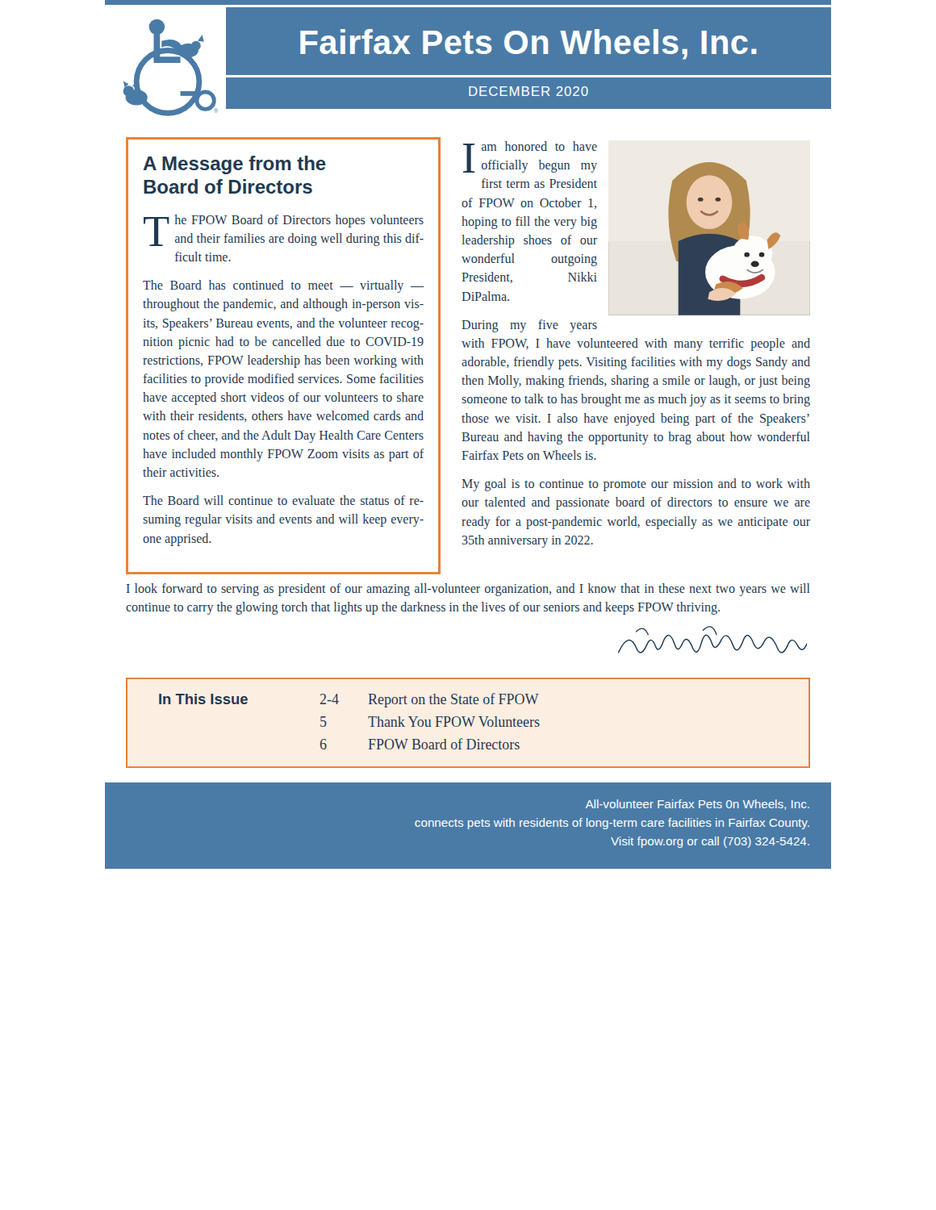®
Fairfax Pets On Wheels, Inc.
DECEMBER 2020
A Message from the
Board of Directors
The FPOW Board of Directors hopes volunteers and their families are doing well during this difficult time.
The Board has continued to meet — virtually — throughout the pandemic, and although in-person visits, Speakers’ Bureau events, and the volunteer recognition picnic had to be cancelled due to COVID-19 restrictions, FPOW leadership has been working with facilities to provide modified services. Some facilities have accepted short videos of our volunteers to share with their residents, others have welcomed cards and notes of cheer, and the Adult Day Health Care Centers have included monthly FPOW Zoom visits as part of their activities.
The Board will continue to evaluate the status of resuming regular visits and events and will keep everyone apprised.
I am honored to have officially begun my first term as President of FPOW on October 1, hoping to fill the very big leadership shoes of our wonderful outgoing President, Nikki DiPalma.
During my five years with FPOW, I have volunteered with many terrific people and adorable, friendly pets. Visiting facilities with my dogs Sandy and then Molly, making friends, sharing a smile or laugh, or just being someone to talk to has brought me as much joy as it seems to bring those we visit. I also have enjoyed being part of the Speakers’ Bureau and having the opportunity to brag about how wonderful Fairfax Pets on Wheels is.
My goal is to continue to promote our mission and to work with our talented and passionate board of directors to ensure we are ready for a post-pandemic world, especially as we anticipate our 35th anniversary in 2022.
I look forward to serving as president of our amazing all-volunteer organization, and I know that in these next two years we will continue to carry the glowing torch that lights up the darkness in the lives of our seniors and keeps FPOW thriving.
In This Issue
| 2-4 | Report on the State of FPOW |
| 5 | Thank You FPOW Volunteers |
| 6 | FPOW Board of Directors |
All-volunteer Fairfax Pets 0n Wheels, Inc.
connects pets with residents of long-term care facilities in Fairfax County.
Visit fpow.org or call (703) 324-5424.